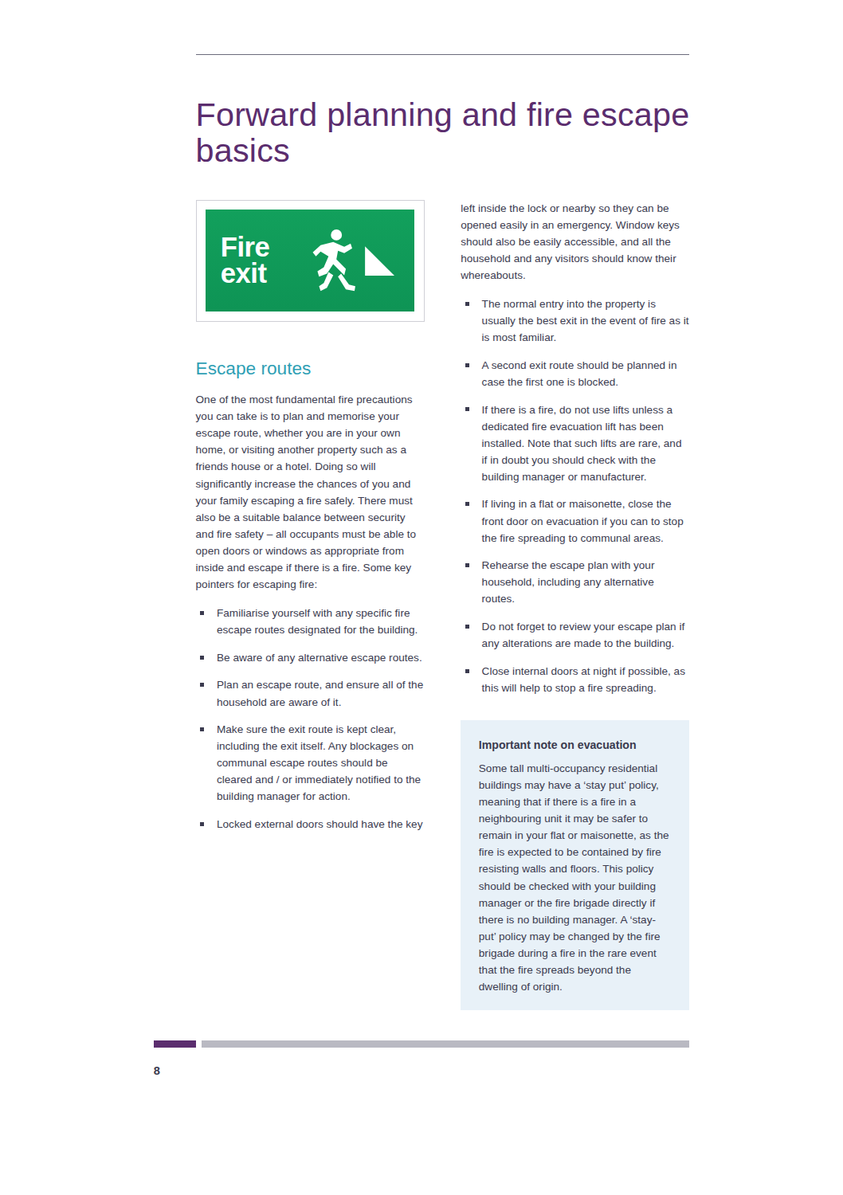Forward planning and fire escape basics
Fire
exit
Escape routes
One of the most fundamental fire precautions you can take is to plan and memorise your escape route, whether you are in your own home, or visiting another property such as a friends house or a hotel. Doing so will significantly increase the chances of you and your family escaping a fire safely. There must also be a suitable balance between security and fire safety – all occupants must be able to open doors or windows as appropriate from inside and escape if there is a fire. Some key pointers for escaping fire:
Familiarise yourself with any specific fire escape routes designated for the building.
Be aware of any alternative escape routes.
Plan an escape route, and ensure all of the household are aware of it.
Make sure the exit route is kept clear, including the exit itself. Any blockages on communal escape routes should be cleared and / or immediately notified to the building manager for action.
Locked external doors should have the key
left inside the lock or nearby so they can be opened easily in an emergency. Window keys should also be easily accessible, and all the household and any visitors should know their whereabouts.
The normal entry into the property is usually the best exit in the event of fire as it is most familiar.
A second exit route should be planned in case the first one is blocked.
If there is a fire, do not use lifts unless a dedicated fire evacuation lift has been installed. Note that such lifts are rare, and if in doubt you should check with the building manager or manufacturer.
If living in a flat or maisonette, close the front door on evacuation if you can to stop the fire spreading to communal areas.
Rehearse the escape plan with your household, including any alternative routes.
Do not forget to review your escape plan if any alterations are made to the building.
Close internal doors at night if possible, as this will help to stop a fire spreading.
Important note on evacuation
Some tall multi-occupancy residential buildings may have a ‘stay put’ policy, meaning that if there is a fire in a neighbouring unit it may be safer to remain in your flat or maisonette, as the fire is expected to be contained by fire resisting walls and floors. This policy should be checked with your building manager or the fire brigade directly if there is no building manager. A ‘stay-put’ policy may be changed by the fire brigade during a fire in the rare event that the fire spreads beyond the dwelling of origin.
8